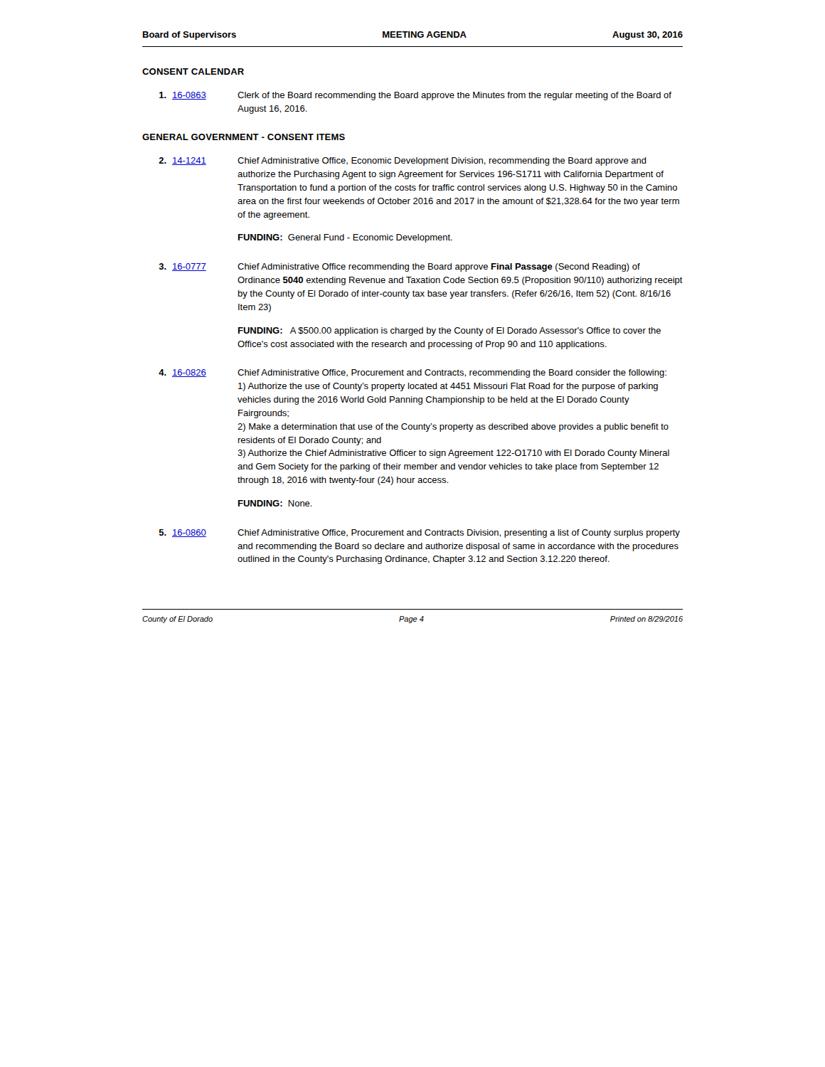Board of Supervisors
MEETING AGENDA
August 30, 2016
CONSENT CALENDAR
1.
16-0863
Clerk of the Board recommending the Board approve the Minutes from the regular meeting of the Board of August 16, 2016.
GENERAL GOVERNMENT - CONSENT ITEMS
2.
14-1241
Chief Administrative Office, Economic Development Division, recommending the Board approve and authorize the Purchasing Agent to sign Agreement for Services 196-S1711 with California Department of Transportation to fund a portion of the costs for traffic control services along U.S. Highway 50 in the Camino area on the first four weekends of October 2016 and 2017 in the amount of $21,328.64 for the two year term of the agreement.
FUNDING: General Fund - Economic Development.
3.
16-0777
Chief Administrative Office recommending the Board approve Final Passage (Second Reading) of Ordinance 5040 extending Revenue and Taxation Code Section 69.5 (Proposition 90/110) authorizing receipt by the County of El Dorado of inter-county tax base year transfers. (Refer 6/26/16, Item 52) (Cont. 8/16/16 Item 23)
FUNDING: A $500.00 application is charged by the County of El Dorado Assessor's Office to cover the Office's cost associated with the research and processing of Prop 90 and 110 applications.
4.
16-0826
Chief Administrative Office, Procurement and Contracts, recommending the Board consider the following:
1) Authorize the use of County’s property located at 4451 Missouri Flat Road for the purpose of parking vehicles during the 2016 World Gold Panning Championship to be held at the El Dorado County Fairgrounds;
2) Make a determination that use of the County’s property as described above provides a public benefit to residents of El Dorado County; and
3) Authorize the Chief Administrative Officer to sign Agreement 122-O1710 with El Dorado County Mineral and Gem Society for the parking of their member and vendor vehicles to take place from September 12 through 18, 2016 with twenty-four (24) hour access.
FUNDING: None.
5.
16-0860
Chief Administrative Office, Procurement and Contracts Division, presenting a list of County surplus property and recommending the Board so declare and authorize disposal of same in accordance with the procedures outlined in the County's Purchasing Ordinance, Chapter 3.12 and Section 3.12.220 thereof.
County of El Dorado
Page 4
Printed on 8/29/2016